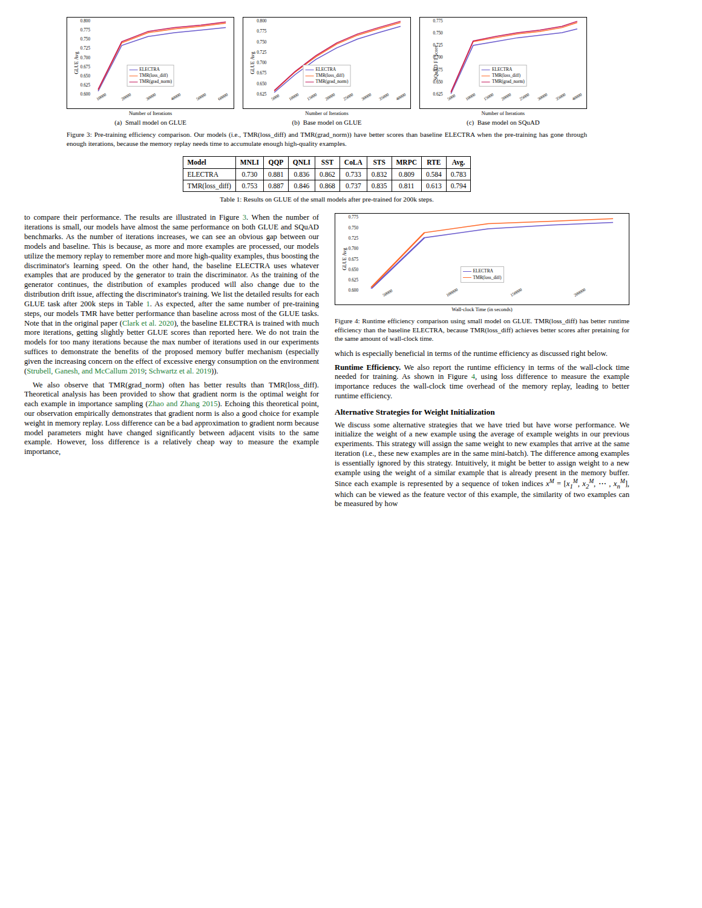GLUE Avg
0.8000.7750.7500.725 0.7000.6750.6500.6250.600
ELECTRA
TMR(loss_diff)
TMR(grad_norm)
10000 20000 30000 40000 50000 60000
Number of Iterations
(a) Small model on GLUE
GLUE Avg
0.8000.7750.7500.725 0.7000.6750.6500.625
ELECTRA
TMR(loss_diff)
TMR(grad_norm)
5000 10000 15000 20000 25000 30000 35000 40000
Number of Iterations
(b) Base model on GLUE
SQuAD F1 Score
0.7750.7500.7250.700 0.6750.6500.625
ELECTRA
TMR(loss_diff)
TMR(grad_norm)
5000 10000 15000 20000 25000 30000 35000 40000
Number of Iterations
(c) Base model on SQuAD
Figure 3: Pre-training efficiency comparison. Our models (i.e., TMR(loss_diff) and TMR(grad_norm)) have better scores than baseline ELECTRA when the pre-training has gone through enough iterations, because the memory replay needs time to accumulate enough high-quality examples.
| Model | MNLI | QQP | QNLI | SST | CoLA | STS | MRPC | RTE | Avg. |
| --- | --- | --- | --- | --- | --- | --- | --- | --- | --- |
| ELECTRA | 0.730 | 0.881 | 0.836 | 0.862 | 0.733 | 0.832 | 0.809 | 0.584 | 0.783 |
| TMR(loss_diff) | 0.753 | 0.887 | 0.846 | 0.868 | 0.737 | 0.835 | 0.811 | 0.613 | 0.794 |
Table 1: Results on GLUE of the small models after pre-trained for 200k steps.
to compare their performance. The results are illustrated in Figure 3. When the number of iterations is small, our models have almost the same performance on both GLUE and SQuAD benchmarks. As the number of iterations increases, we can see an obvious gap between our models and baseline. This is because, as more and more examples are processed, our models utilize the memory replay to remember more and more high-quality examples, thus boosting the discriminator's learning speed. On the other hand, the baseline ELECTRA uses whatever examples that are produced by the generator to train the discriminator. As the training of the generator continues, the distribution of examples produced will also change due to the distribution drift issue, affecting the discriminator's training. We list the detailed results for each GLUE task after 200k steps in Table 1. As expected, after the same number of pre-training steps, our models TMR have better performance than baseline across most of the GLUE tasks. Note that in the original paper (Clark et al. 2020), the baseline ELECTRA is trained with much more iterations, getting slightly better GLUE scores than reported here. We do not train the models for too many iterations because the max number of iterations used in our experiments suffices to demonstrate the benefits of the proposed memory buffer mechanism (especially given the increasing concern on the effect of excessive energy consumption on the environment (Strubell, Ganesh, and McCallum 2019; Schwartz et al. 2019)).
We also observe that TMR(grad_norm) often has better results than TMR(loss_diff). Theoretical analysis has been provided to show that gradient norm is the optimal weight for each example in importance sampling (Zhao and Zhang 2015). Echoing this theoretical point, our observation empirically demonstrates that gradient norm is also a good choice for example weight in memory replay. Loss difference can be a bad approximation to gradient norm because model parameters might have changed significantly between adjacent visits to the same example. However, loss difference is a relatively cheap way to measure the example importance,
GLUE Avg
0.7750.7500.7250.700 0.6750.6500.6250.600
ELECTRA
TMR(loss_diff)
50000 100000 150000 200000
Wall-clock Time (in seconds)
Figure 4: Runtime efficiency comparison using small model on GLUE. TMR(loss_diff) has better runtime efficiency than the baseline ELECTRA, because TMR(loss_diff) achieves better scores after pretaining for the same amount of wall-clock time.
which is especially beneficial in terms of the runtime efficiency as discussed right below.
Runtime Efficiency. We also report the runtime efficiency in terms of the wall-clock time needed for training. As shown in Figure 4, using loss difference to measure the example importance reduces the wall-clock time overhead of the memory replay, leading to better runtime efficiency.
Alternative Strategies for Weight Initialization
We discuss some alternative strategies that we have tried but have worse performance. We initialize the weight of a new example using the average of example weights in our previous experiments. This strategy will assign the same weight to new examples that arrive at the same iteration (i.e., these new examples are in the same mini-batch). The difference among examples is essentially ignored by this strategy. Intuitively, it might be better to assign weight to a new example using the weight of a similar example that is already present in the memory buffer. Since each example is represented by a sequence of token indices xM = [x1M, x2M, ⋯ , xnM], which can be viewed as the feature vector of this example, the similarity of two examples can be measured by how